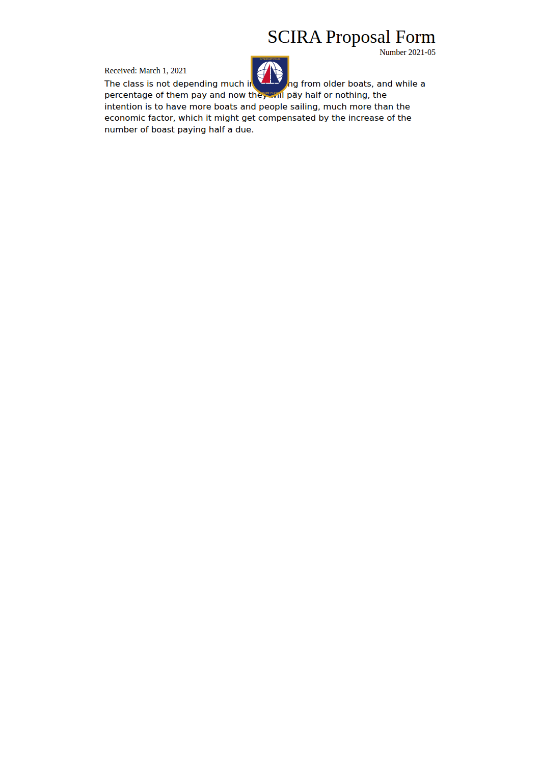SCIRA Proposal Form
Number 2021-05
INTERNATIONAL SNIPE CLASS ®
Received: March 1, 2021
The class is not depending much in collecting from older boats, and while a percentage of them pay and now they will pay half or nothing, the intention is to have more boats and people sailing, much more than the economic factor, which it might get compensated by the increase of the number of boast paying half a due.